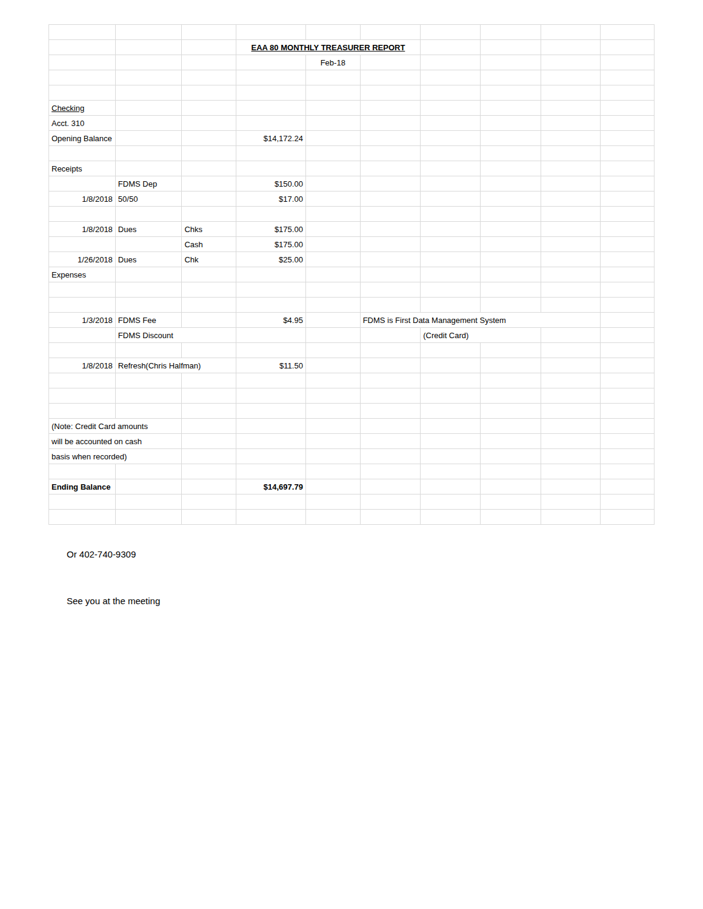| | | | EAA 80 MONTHLY TREASURER REPORT | | | | |
| | | | | Feb-18 | | | | | |
| Checking | | | | | | | | | |
| Acct. 310 | | | | | | | | | |
| Opening Balance | | | $14,172.24 | | | | | | |
| Receipts | | | | | | | | | |
| | FDMS Dep | | $150.00 | | | | | | |
| 1/8/2018 | 50/50 | | $17.00 | | | | | | |
| 1/8/2018 | Dues | Chks | $175.00 | | | | | | |
| | | Cash | $175.00 | | | | | | |
| 1/26/2018 | Dues | Chk | $25.00 | | | | | | |
| Expenses | | | | | | | | | |
| 1/3/2018 | FDMS Fee | | $4.95 | | FDMS is First Data Management System | |
| | FDMS Discount | | | | (Credit Card) | | |
| 1/8/2018 | Refresh(Chris Halfman) | $11.50 | | | | | | |
| (Note: Credit Card amounts | | | | | | | | |
| will be accounted on cash | | | | | | | | |
| basis when recorded) | | | | | | | | |
| Ending Balance | | | $14,697.79 | | | | | | |
Or 402-740-9309
See you at the meeting